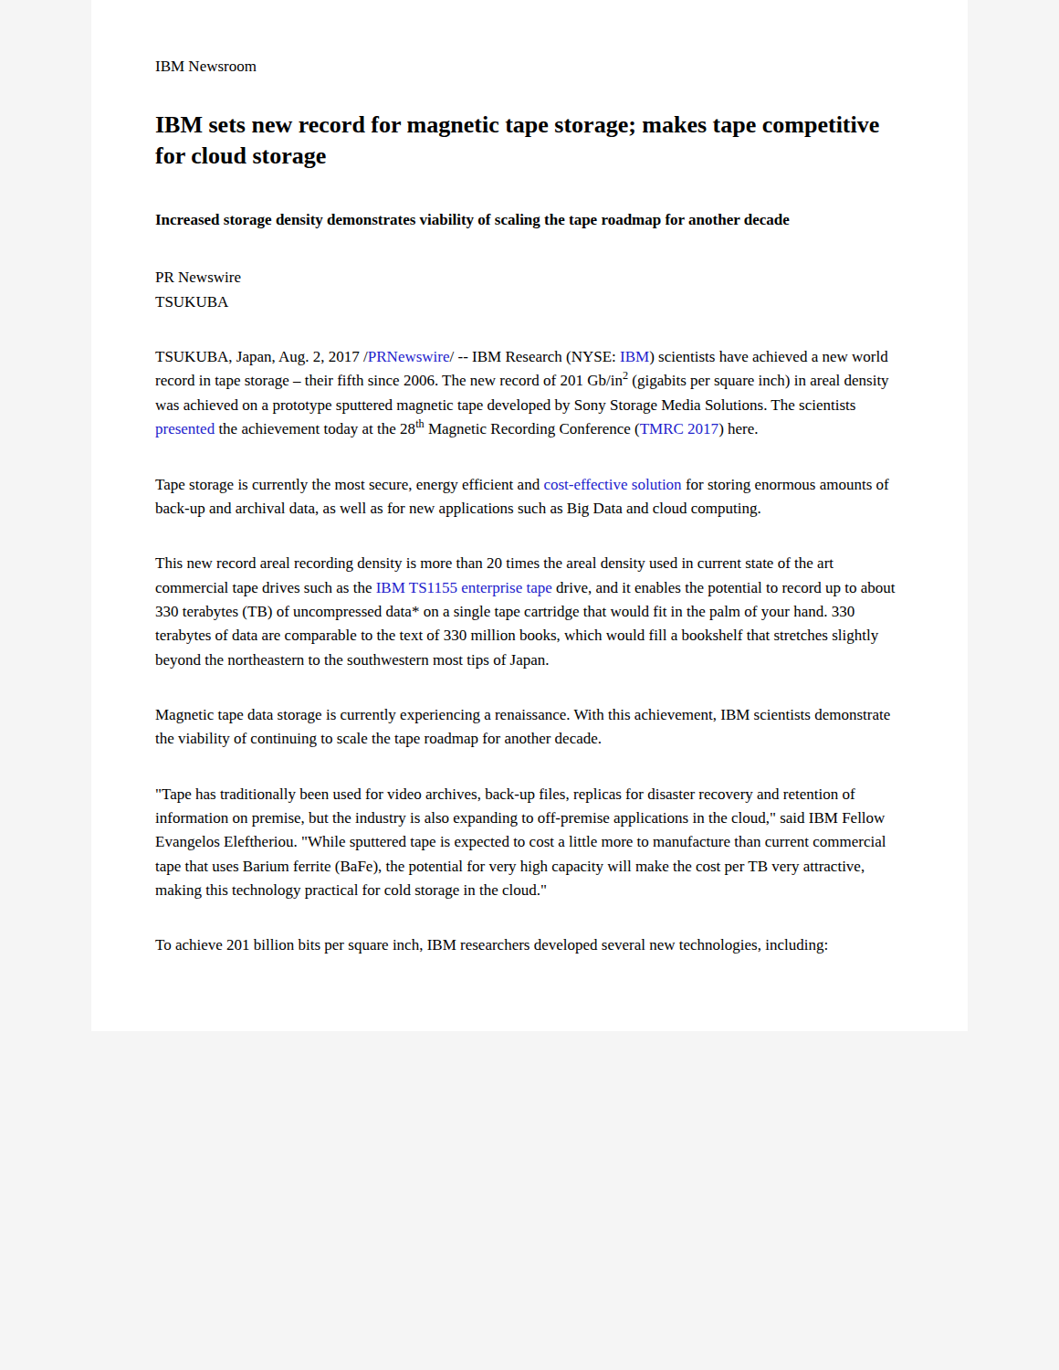IBM Newsroom
IBM sets new record for magnetic tape storage; makes tape competitive for cloud storage
Increased storage density demonstrates viability of scaling the tape roadmap for another decade
PR Newswire TSUKUBA
TSUKUBA, Japan, Aug. 2, 2017 /PRNewswire/ -- IBM Research (NYSE: IBM) scientists have achieved a new world record in tape storage – their fifth since 2006. The new record of 201 Gb/in2 (gigabits per square inch) in areal density was achieved on a prototype sputtered magnetic tape developed by Sony Storage Media Solutions. The scientists presented the achievement today at the 28th Magnetic Recording Conference (TMRC 2017) here.
Tape storage is currently the most secure, energy efficient and cost-effective solution for storing enormous amounts of back-up and archival data, as well as for new applications such as Big Data and cloud computing.
This new record areal recording density is more than 20 times the areal density used in current state of the art commercial tape drives such as the IBM TS1155 enterprise tape drive, and it enables the potential to record up to about 330 terabytes (TB) of uncompressed data* on a single tape cartridge that would fit in the palm of your hand. 330 terabytes of data are comparable to the text of 330 million books, which would fill a bookshelf that stretches slightly beyond the northeastern to the southwestern most tips of Japan.
Magnetic tape data storage is currently experiencing a renaissance. With this achievement, IBM scientists demonstrate the viability of continuing to scale the tape roadmap for another decade.
"Tape has traditionally been used for video archives, back-up files, replicas for disaster recovery and retention of information on premise, but the industry is also expanding to off-premise applications in the cloud," said IBM Fellow Evangelos Eleftheriou. "While sputtered tape is expected to cost a little more to manufacture than current commercial tape that uses Barium ferrite (BaFe), the potential for very high capacity will make the cost per TB very attractive, making this technology practical for cold storage in the cloud."
To achieve 201 billion bits per square inch, IBM researchers developed several new technologies, including: